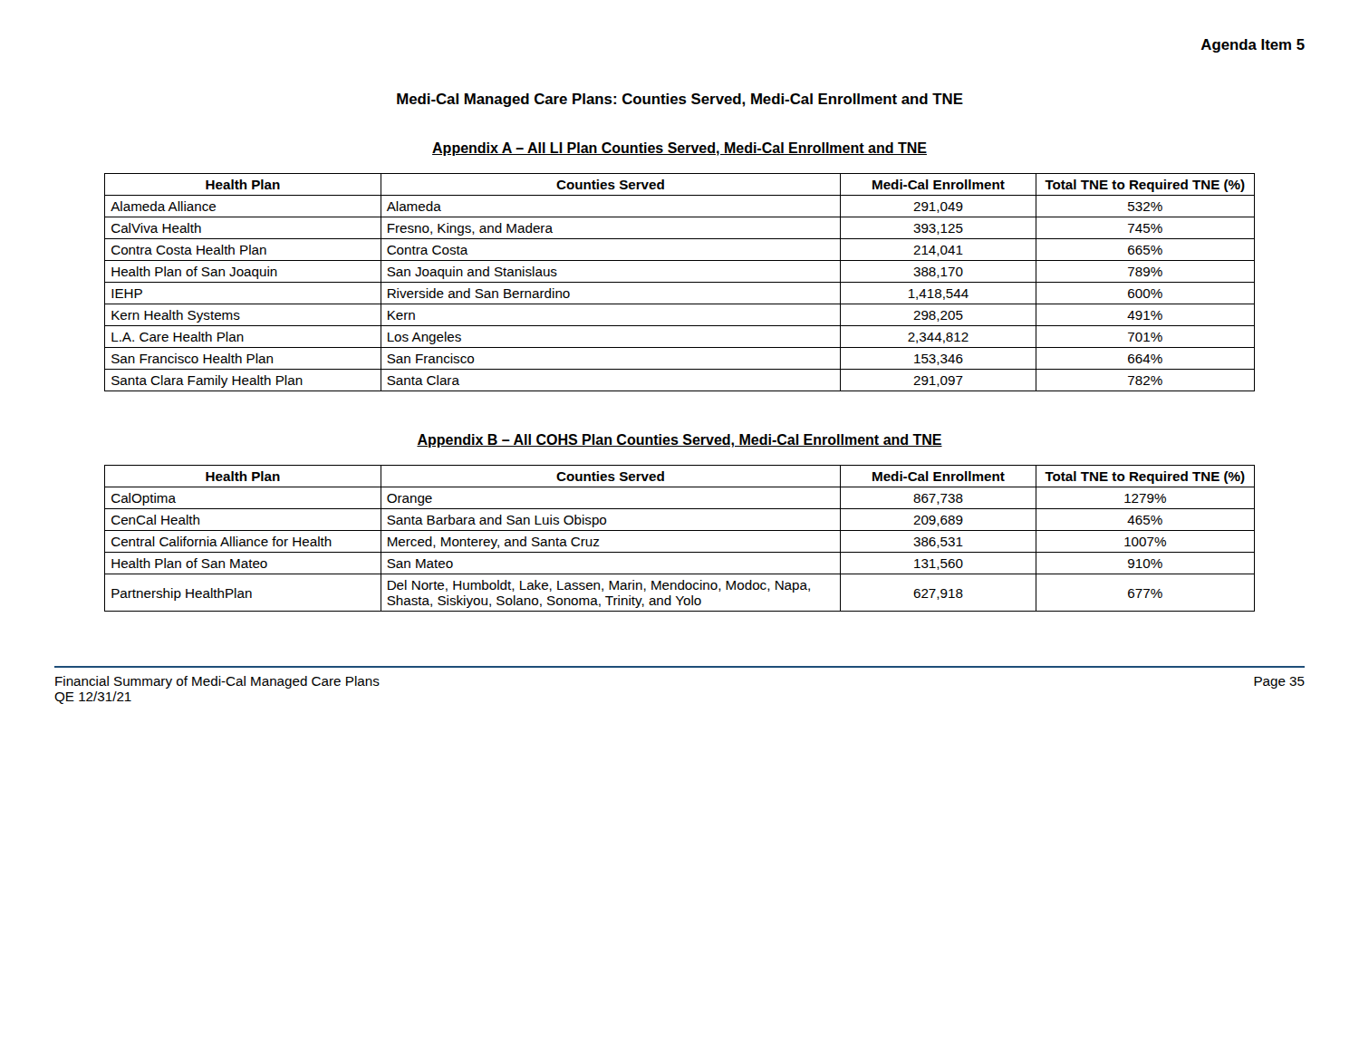Agenda Item 5
Medi-Cal Managed Care Plans: Counties Served, Medi-Cal Enrollment and TNE
Appendix A – All LI Plan Counties Served, Medi-Cal Enrollment and TNE
| Health Plan | Counties Served | Medi-Cal Enrollment | Total TNE to Required TNE (%) |
| --- | --- | --- | --- |
| Alameda Alliance | Alameda | 291,049 | 532% |
| CalViva Health | Fresno, Kings, and Madera | 393,125 | 745% |
| Contra Costa Health Plan | Contra Costa | 214,041 | 665% |
| Health Plan of San Joaquin | San Joaquin and Stanislaus | 388,170 | 789% |
| IEHP | Riverside and San Bernardino | 1,418,544 | 600% |
| Kern Health Systems | Kern | 298,205 | 491% |
| L.A. Care Health Plan | Los Angeles | 2,344,812 | 701% |
| San Francisco Health Plan | San Francisco | 153,346 | 664% |
| Santa Clara Family Health Plan | Santa Clara | 291,097 | 782% |
Appendix B – All COHS Plan Counties Served, Medi-Cal Enrollment and TNE
| Health Plan | Counties Served | Medi-Cal Enrollment | Total TNE to Required TNE (%) |
| --- | --- | --- | --- |
| CalOptima | Orange | 867,738 | 1279% |
| CenCal Health | Santa Barbara and San Luis Obispo | 209,689 | 465% |
| Central California Alliance for Health | Merced, Monterey, and Santa Cruz | 386,531 | 1007% |
| Health Plan of San Mateo | San Mateo | 131,560 | 910% |
| Partnership HealthPlan | Del Norte, Humboldt, Lake, Lassen, Marin, Mendocino, Modoc, Napa, Shasta, Siskiyou, Solano, Sonoma, Trinity, and Yolo | 627,918 | 677% |
Financial Summary of Medi-Cal Managed Care Plans
QE 12/31/21
Page 35